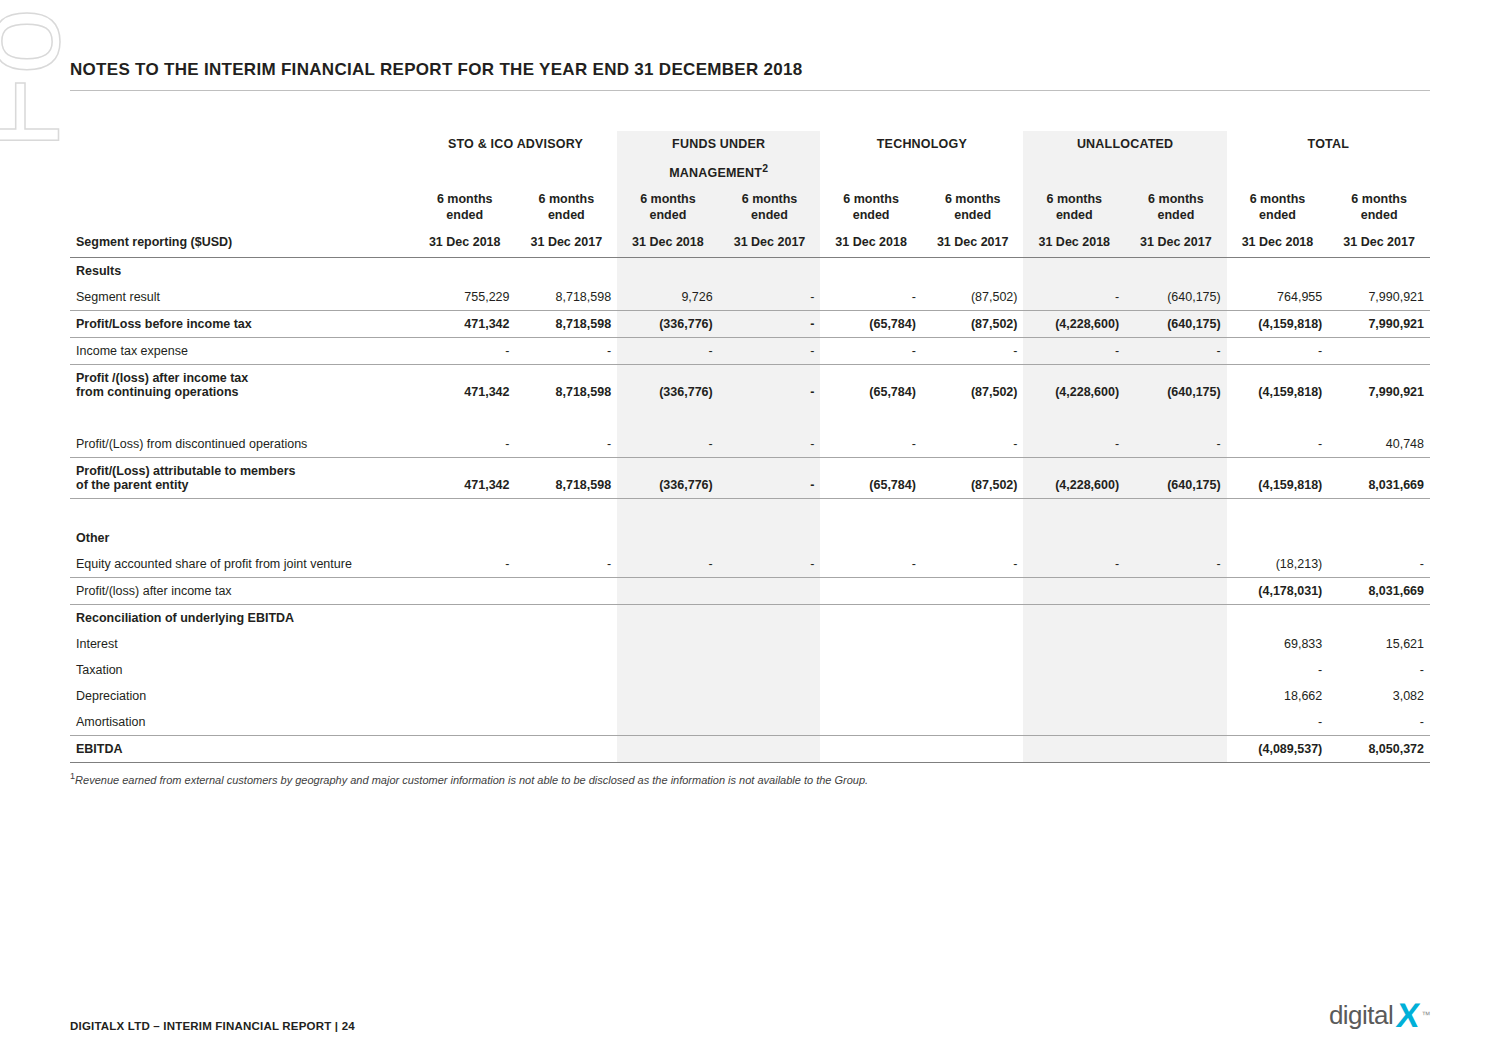For personal use only
NOTES TO THE INTERIM FINANCIAL REPORT FOR THE YEAR END 31 DECEMBER 2018
| | STO & ICO ADVISORY | FUNDS UNDER | TECHNOLOGY | UNALLOCATED | TOTAL |
| --- | --- | --- | --- | --- | --- |
| | | | MANAGEMENT 2 | | | | | | |
| | 6 months ended | 6 months ended | 6 months ended | 6 months ended | 6 months ended | 6 months ended | 6 months ended | 6 months ended | 6 months ended | 6 months ended |
| Segment reporting ($USD) | 31 Dec 2018 | 31 Dec 2017 | 31 Dec 2018 | 31 Dec 2017 | 31 Dec 2018 | 31 Dec 2017 | 31 Dec 2018 | 31 Dec 2017 | 31 Dec 2018 | 31 Dec 2017 |
| Results | | | | | | | | | | |
| Segment result | 755,229 | 8,718,598 | 9,726 | - | - | (87,502) | - | (640,175) | 764,955 | 7,990,921 |
| Profit/Loss before income tax | 471,342 | 8,718,598 | (336,776) | - | (65,784) | (87,502) | (4,228,600) | (640,175) | (4,159,818) | 7,990,921 |
| Income tax expense | - | - | - | - | - | - | - | - | - | |
| Profit /(loss) after income tax from continuing operations | 471,342 | 8,718,598 | (336,776) | - | (65,784) | (87,502) | (4,228,600) | (640,175) | (4,159,818) | 7,990,921 |
| Profit/(Loss) from discontinued operations | - | - | - | - | - | - | - | - | - | 40,748 |
| Profit/(Loss) attributable to members of the parent entity | 471,342 | 8,718,598 | (336,776) | - | (65,784) | (87,502) | (4,228,600) | (640,175) | (4,159,818) | 8,031,669 |
| Other | | | | | | | | | | |
| Equity accounted share of profit from joint venture | - | - | - | - | - | - | - | - | (18,213) | - |
| Profit/(loss) after income tax | | | | | | | | | (4,178,031) | 8,031,669 |
| Reconciliation of underlying EBITDA | | | | | | | | | | |
| Interest | | | | | | | | | 69,833 | 15,621 |
| Taxation | | | | | | | | | - | - |
| Depreciation | | | | | | | | | 18,662 | 3,082 |
| Amortisation | | | | | | | | | - | - |
| EBITDA | | | | | | | | | (4,089,537) | 8,050,372 |
1Revenue earned from external customers by geography and major customer information is not able to be disclosed as the information is not available to the Group.
DIGITALX LTD – INTERIM FINANCIAL REPORT | 24
digitalX™